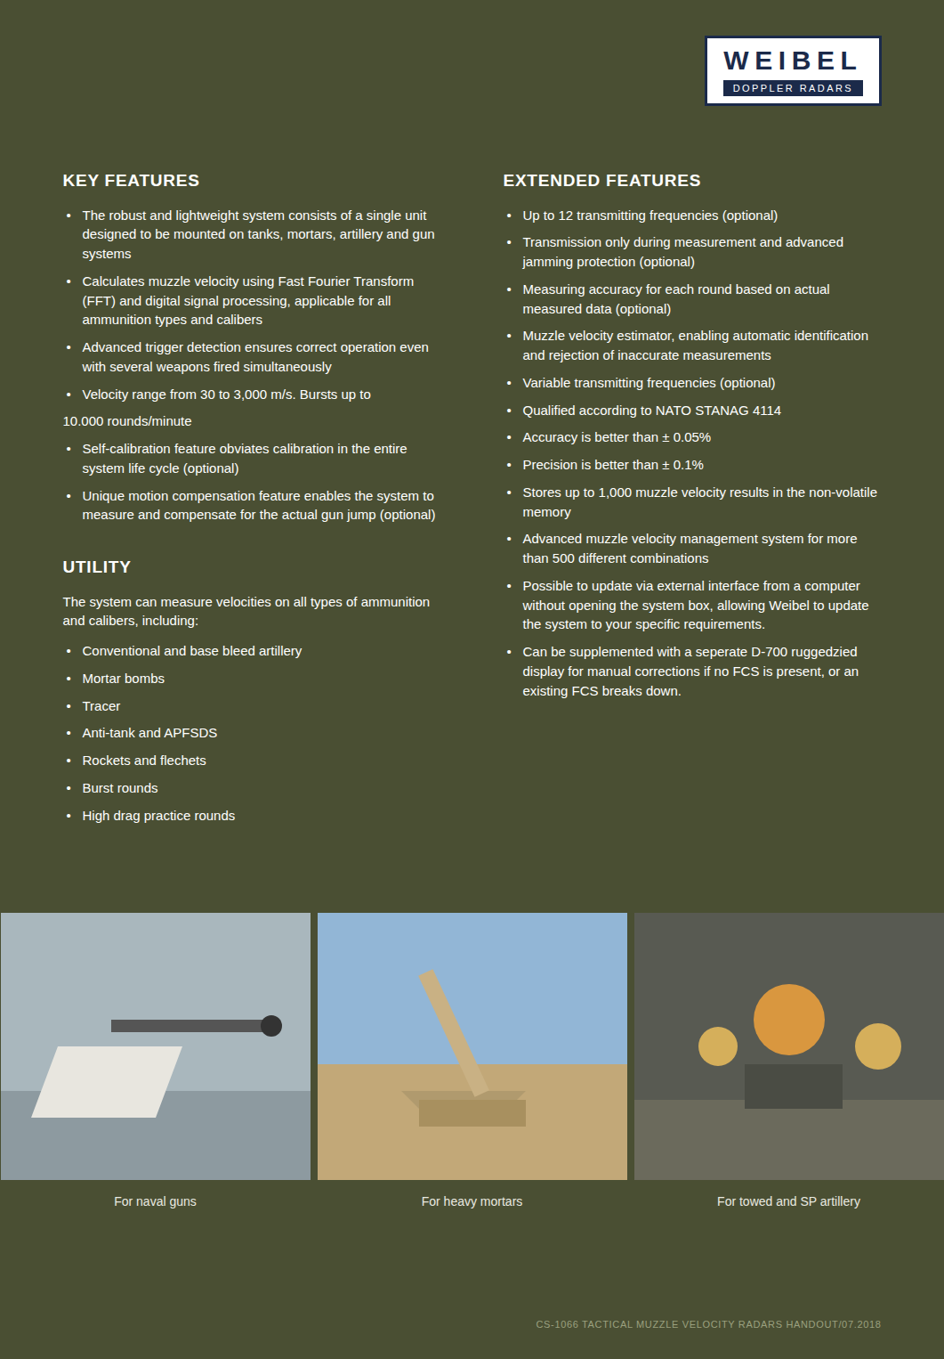WEIBEL DOPPLER RADARS
KEY FEATURES
The robust and lightweight system consists of a single unit designed to be mounted on tanks, mortars, artillery and gun systems
Calculates muzzle velocity using Fast Fourier Transform (FFT) and digital signal processing, applicable for all ammunition types and calibers
Advanced trigger detection ensures correct operation even with several weapons fired simultaneously
Velocity range from 30 to 3,000 m/s. Bursts up to
10.000 rounds/minute
Self-calibration feature obviates calibration in the entire system life cycle (optional)
Unique motion compensation feature enables the system to measure and compensate for the actual gun jump (optional)
UTILITY
The system can measure velocities on all types of ammunition and calibers, including:
Conventional and base bleed artillery
Mortar bombs
Tracer
Anti-tank and APFSDS
Rockets and flechets
Burst rounds
High drag practice rounds
EXTENDED FEATURES
Up to 12 transmitting frequencies (optional)
Transmission only during measurement and advanced jamming protection (optional)
Measuring accuracy for each round based on actual measured data (optional)
Muzzle velocity estimator, enabling automatic identification and rejection of inaccurate measurements
Variable transmitting frequencies (optional)
Qualified according to NATO STANAG 4114
Accuracy is better than ± 0.05%
Precision is better than ± 0.1%
Stores up to 1,000 muzzle velocity results in the non-volatile memory
Advanced muzzle velocity management system for more than 500 different combinations
Possible to update via external interface from a computer without opening the system box, allowing Weibel to update the system to your specific requirements.
Can be supplemented with a seperate D-700 ruggedzied display for manual corrections if no FCS is present, or an existing FCS breaks down.
For naval guns
For heavy mortars
For towed and SP artillery
CS-1066 TACTICAL MUZZLE VELOCITY RADARS HANDOUT/07.2018